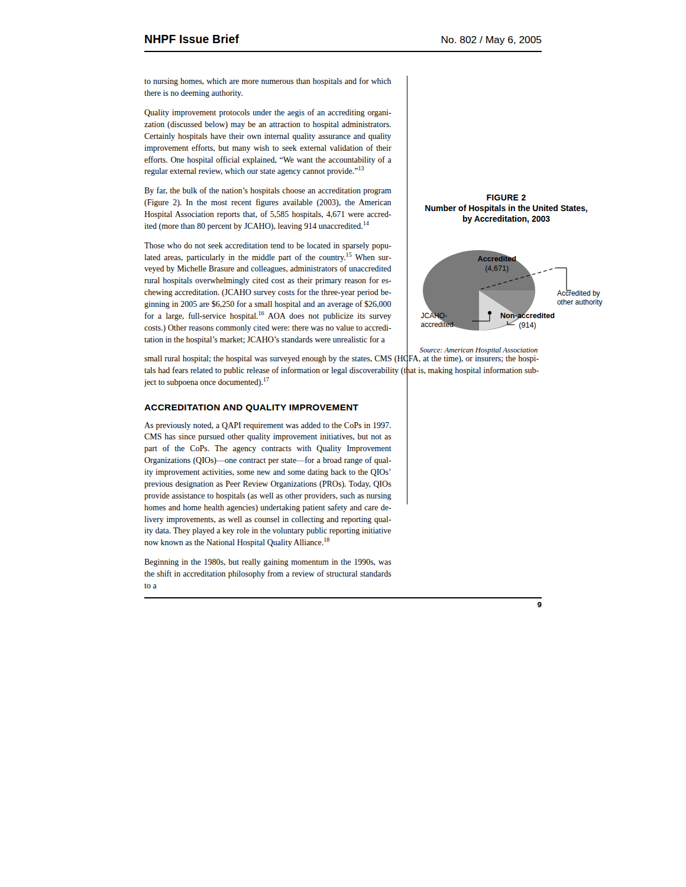NHPF Issue Brief No. 802 / May 6, 2005
FIGURE 2 Number of Hospitals in the United States, by Accreditation, 2003
Accredited
(4,671)
Accredited by
other authority
JCAHO-
accredited
Non-accredited
(914)
Source: American Hospital Association
to nursing homes, which are more numerous than hospitals and for which there is no deeming authority.
Quality improvement protocols under the aegis of an accrediting organization (discussed below) may be an attraction to hospital administrators. Certainly hospitals have their own internal quality assurance and quality improvement efforts, but many wish to seek external validation of their efforts. One hospital official explained, “We want the accountability of a regular external review, which our state agency cannot provide.”13
By far, the bulk of the nation’s hospitals choose an accreditation program (Figure 2). In the most recent figures available (2003), the American Hospital Association reports that, of 5,585 hospitals, 4,671 were accredited (more than 80 percent by JCAHO), leaving 914 unaccredited.14
Those who do not seek accreditation tend to be located in sparsely populated areas, particularly in the middle part of the country.15 When surveyed by Michelle Brasure and colleagues, administrators of unaccredited rural hospitals overwhelmingly cited cost as their primary reason for eschewing accreditation. (JCAHO survey costs for the three-year period beginning in 2005 are $6,250 for a small hospital and an average of $26,000 for a large, full-service hospital.16 AOA does not publicize its survey costs.) Other reasons commonly cited were: there was no value to accreditation in the hospital’s market; JCAHO’s standards were unrealistic for a
small rural hospital; the hospital was surveyed enough by the states, CMS (HCFA, at the time), or insurers; the hospitals had fears related to public release of information or legal discoverability (that is, making hospital information subject to subpoena once documented).17
ACCREDITATION AND QUALITY IMPROVEMENT
As previously noted, a QAPI requirement was added to the CoPs in 1997. CMS has since pursued other quality improvement initiatives, but not as part of the CoPs. The agency contracts with Quality Improvement Organizations (QIOs)—one contract per state—for a broad range of quality improvement activities, some new and some dating back to the QIOs’ previous designation as Peer Review Organizations (PROs). Today, QIOs provide assistance to hospitals (as well as other providers, such as nursing homes and home health agencies) undertaking patient safety and care delivery improvements, as well as counsel in collecting and reporting quality data. They played a key role in the voluntary public reporting initiative now known as the National Hospital Quality Alliance.18
Beginning in the 1980s, but really gaining momentum in the 1990s, was the shift in accreditation philosophy from a review of structural standards to a
9